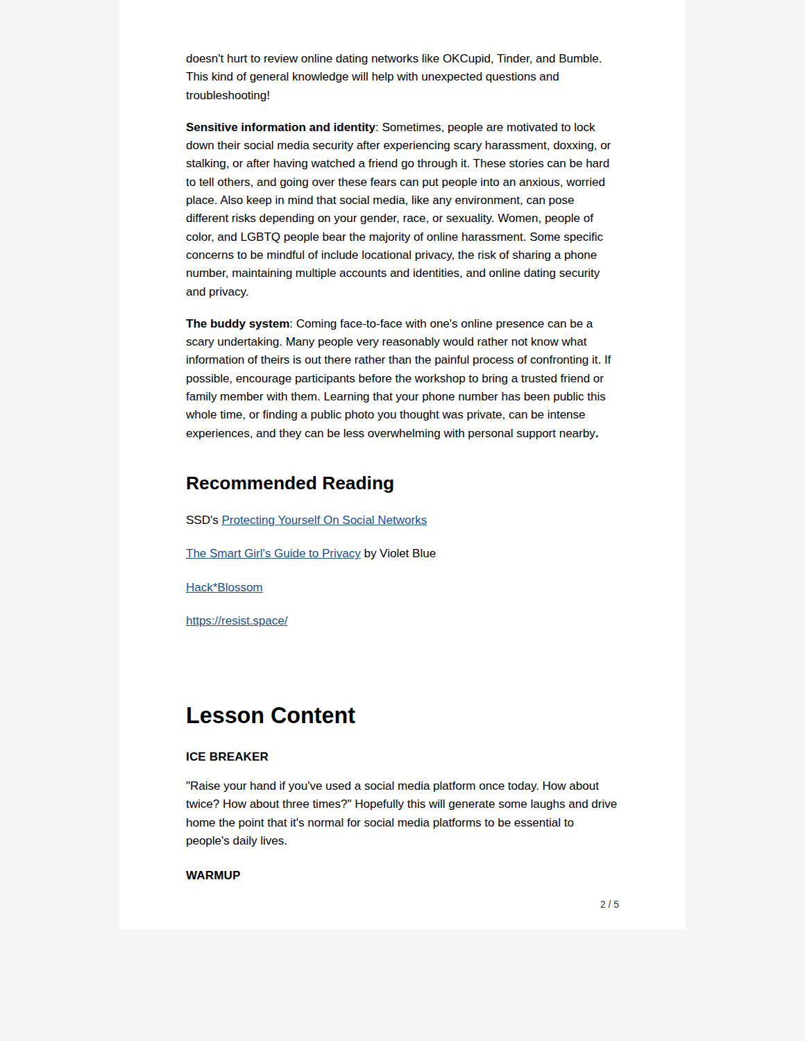doesn't hurt to review online dating networks like OKCupid, Tinder, and Bumble. This kind of general knowledge will help with unexpected questions and troubleshooting!
Sensitive information and identity: Sometimes, people are motivated to lock down their social media security after experiencing scary harassment, doxxing, or stalking, or after having watched a friend go through it. These stories can be hard to tell others, and going over these fears can put people into an anxious, worried place. Also keep in mind that social media, like any environment, can pose different risks depending on your gender, race, or sexuality. Women, people of color, and LGBTQ people bear the majority of online harassment. Some specific concerns to be mindful of include locational privacy, the risk of sharing a phone number, maintaining multiple accounts and identities, and online dating security and privacy.
The buddy system: Coming face-to-face with one's online presence can be a scary undertaking. Many people very reasonably would rather not know what information of theirs is out there rather than the painful process of confronting it. If possible, encourage participants before the workshop to bring a trusted friend or family member with them. Learning that your phone number has been public this whole time, or finding a public photo you thought was private, can be intense experiences, and they can be less overwhelming with personal support nearby.
Recommended Reading
SSD's Protecting Yourself On Social Networks
The Smart Girl's Guide to Privacy by Violet Blue
Hack*Blossom
https://resist.space/
Lesson Content
ICE BREAKER
"Raise your hand if you've used a social media platform once today. How about twice? How about three times?" Hopefully this will generate some laughs and drive home the point that it's normal for social media platforms to be essential to people's daily lives.
WARMUP
2 / 5